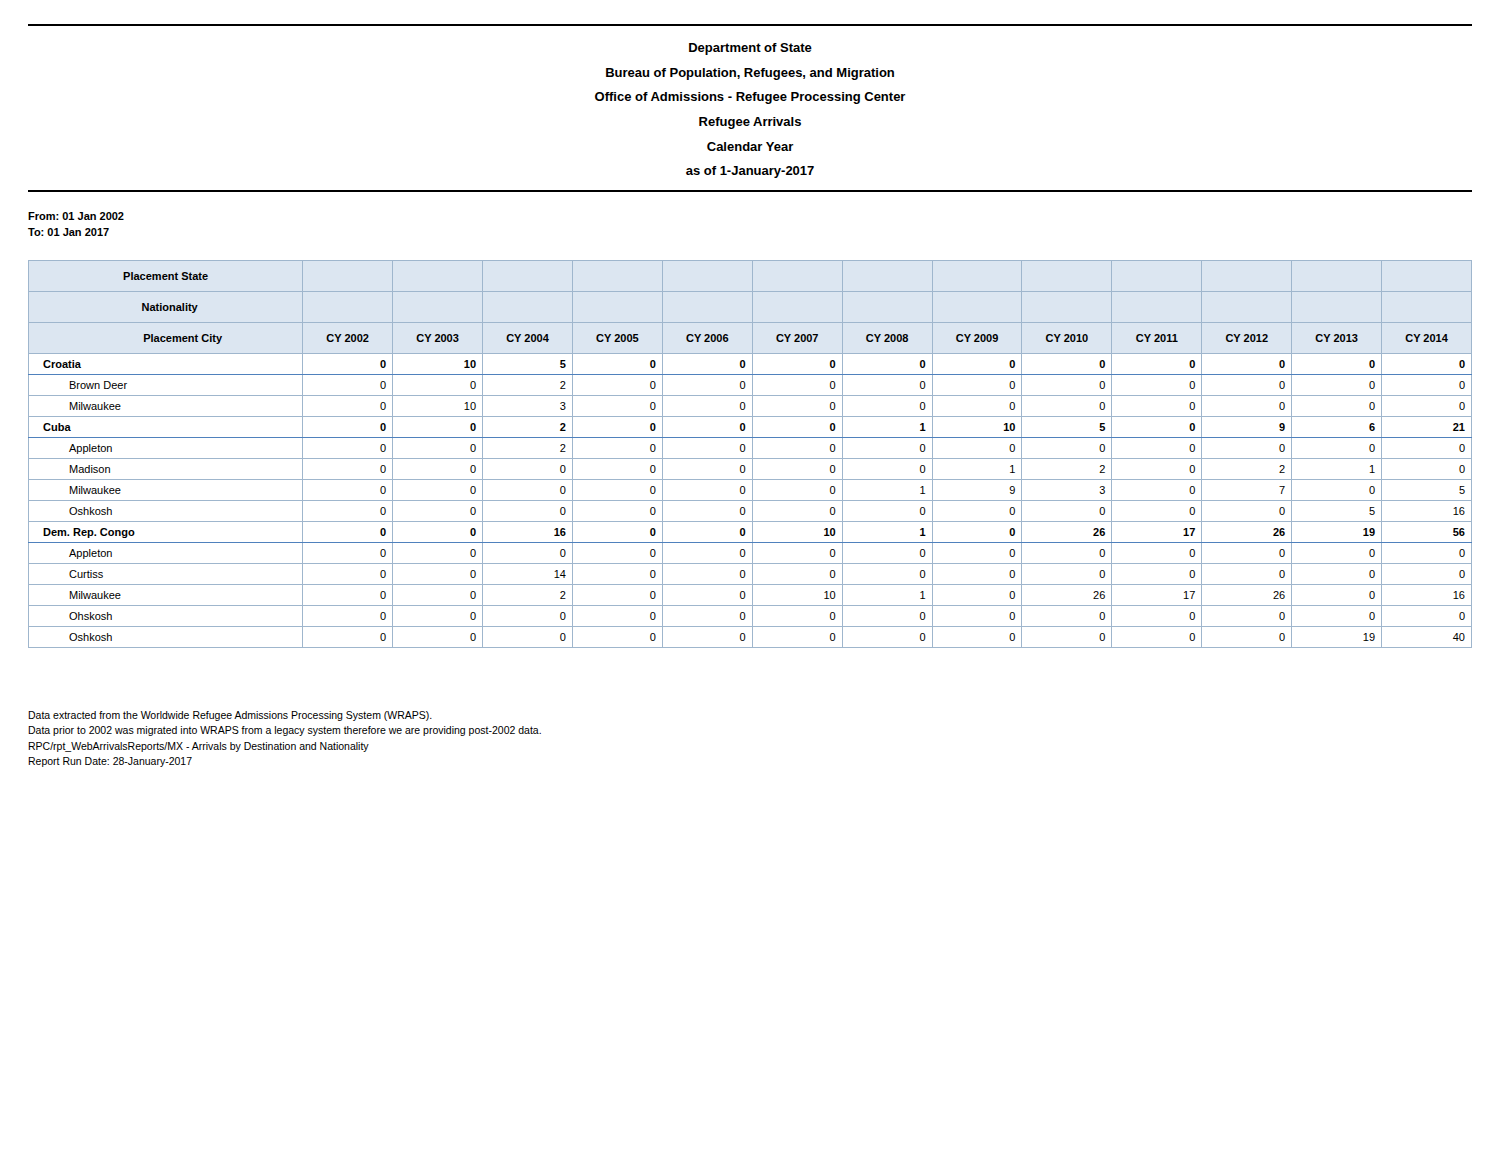Department of State
Bureau of Population, Refugees, and Migration
Office of Admissions - Refugee Processing Center
Refugee Arrivals
Calendar Year
as of 1-January-2017
From: 01 Jan 2002
To: 01 Jan 2017
| Placement State | | | | | | | | | | | | | |
| --- | --- | --- | --- | --- | --- | --- | --- | --- | --- | --- | --- | --- | --- |
| Nationality | | | | | | | | | | | | | |
| Placement City | CY 2002 | CY 2003 | CY 2004 | CY 2005 | CY 2006 | CY 2007 | CY 2008 | CY 2009 | CY 2010 | CY 2011 | CY 2012 | CY 2013 | CY 2014 |
| Croatia | 0 | 10 | 5 | 0 | 0 | 0 | 0 | 0 | 0 | 0 | 0 | 0 | 0 |
| Brown Deer | 0 | 0 | 2 | 0 | 0 | 0 | 0 | 0 | 0 | 0 | 0 | 0 | 0 |
| Milwaukee | 0 | 10 | 3 | 0 | 0 | 0 | 0 | 0 | 0 | 0 | 0 | 0 | 0 |
| Cuba | 0 | 0 | 2 | 0 | 0 | 0 | 1 | 10 | 5 | 0 | 9 | 6 | 21 |
| Appleton | 0 | 0 | 2 | 0 | 0 | 0 | 0 | 0 | 0 | 0 | 0 | 0 | 0 |
| Madison | 0 | 0 | 0 | 0 | 0 | 0 | 0 | 1 | 2 | 0 | 2 | 1 | 0 |
| Milwaukee | 0 | 0 | 0 | 0 | 0 | 0 | 1 | 9 | 3 | 0 | 7 | 0 | 5 |
| Oshkosh | 0 | 0 | 0 | 0 | 0 | 0 | 0 | 0 | 0 | 0 | 0 | 5 | 16 |
| Dem. Rep. Congo | 0 | 0 | 16 | 0 | 0 | 10 | 1 | 0 | 26 | 17 | 26 | 19 | 56 |
| Appleton | 0 | 0 | 0 | 0 | 0 | 0 | 0 | 0 | 0 | 0 | 0 | 0 | 0 |
| Curtiss | 0 | 0 | 14 | 0 | 0 | 0 | 0 | 0 | 0 | 0 | 0 | 0 | 0 |
| Milwaukee | 0 | 0 | 2 | 0 | 0 | 10 | 1 | 0 | 26 | 17 | 26 | 0 | 16 |
| Ohskosh | 0 | 0 | 0 | 0 | 0 | 0 | 0 | 0 | 0 | 0 | 0 | 0 | 0 |
| Oshkosh | 0 | 0 | 0 | 0 | 0 | 0 | 0 | 0 | 0 | 0 | 0 | 19 | 40 |
Data extracted from the Worldwide Refugee Admissions Processing System (WRAPS).
Data prior to 2002 was migrated into WRAPS from a legacy system therefore we are providing post-2002 data.
RPC/rpt_WebArrivalsReports/MX - Arrivals by Destination and Nationality
Report Run Date: 28-January-2017